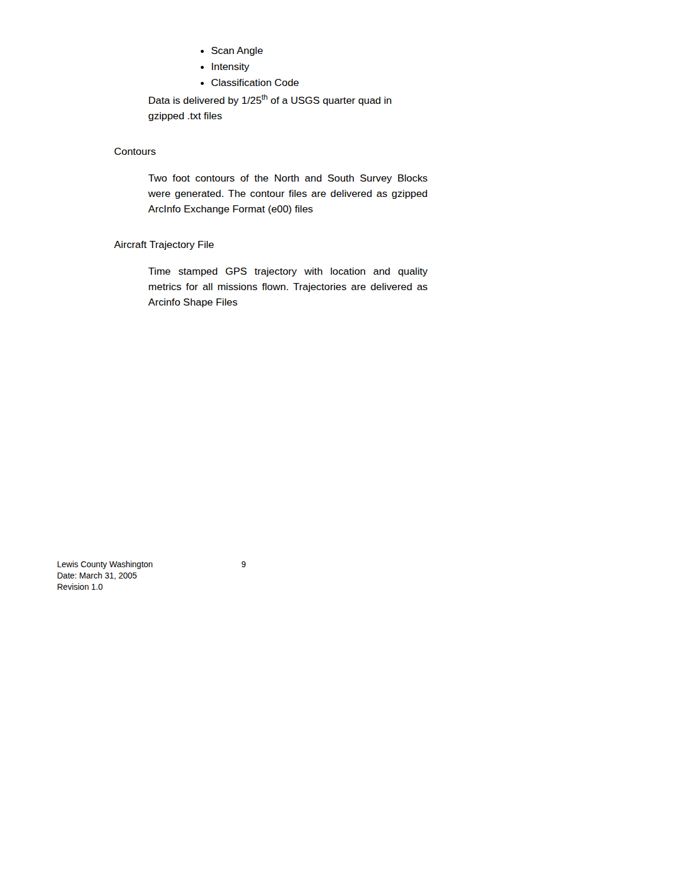Scan Angle
Intensity
Classification Code
Data is delivered by 1/25th of a USGS quarter quad in gzipped .txt files
Contours
Two foot contours of the North and South Survey Blocks were generated. The contour files are delivered as gzipped ArcInfo Exchange Format (e00) files
Aircraft Trajectory File
Time stamped GPS trajectory with location and quality metrics for all missions flown. Trajectories are delivered as Arcinfo Shape Files
Lewis County Washington9
Date: March 31, 2005
Revision 1.0